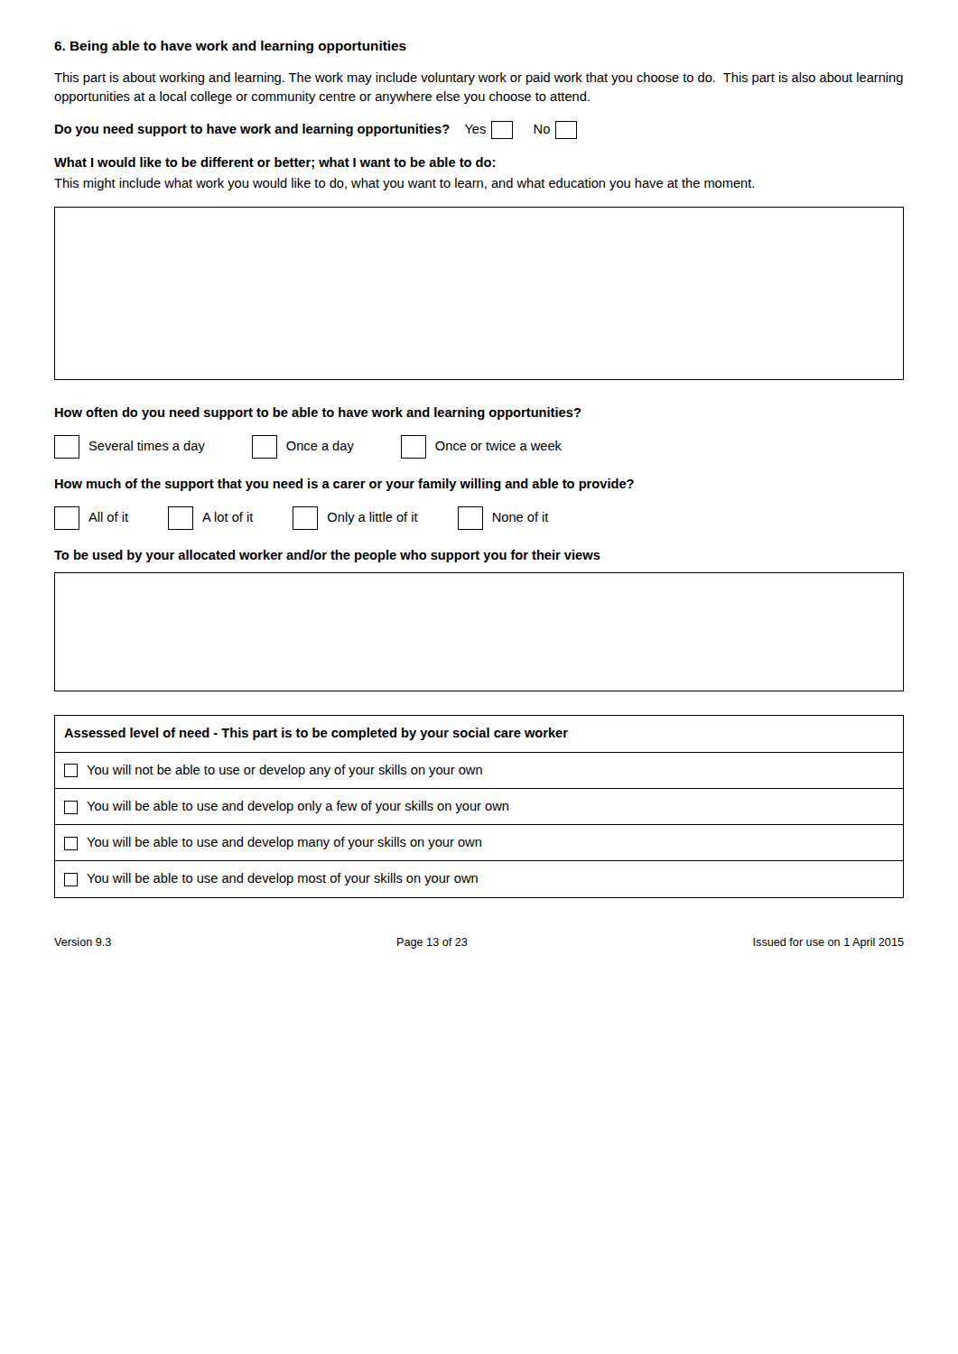6. Being able to have work and learning opportunities
This part is about working and learning. The work may include voluntary work or paid work that you choose to do. This part is also about learning opportunities at a local college or community centre or anywhere else you choose to attend.
Do you need support to have work and learning opportunities? Yes No
What I would like to be different or better; what I want to be able to do:
This might include what work you would like to do, what you want to learn, and what education you have at the moment.
How often do you need support to be able to have work and learning opportunities?
Several times a day Once a day Once or twice a week
How much of the support that you need is a carer or your family willing and able to provide?
All of it A lot of it Only a little of it None of it
To be used by your allocated worker and/or the people who support you for their views
| Assessed level of need - This part is to be completed by your social care worker |
| You will not be able to use or develop any of your skills on your own |
| You will be able to use and develop only a few of your skills on your own |
| You will be able to use and develop many of your skills on your own |
| You will be able to use and develop most of your skills on your own |
Version 9.3 Page 13 of 23 Issued for use on 1 April 2015